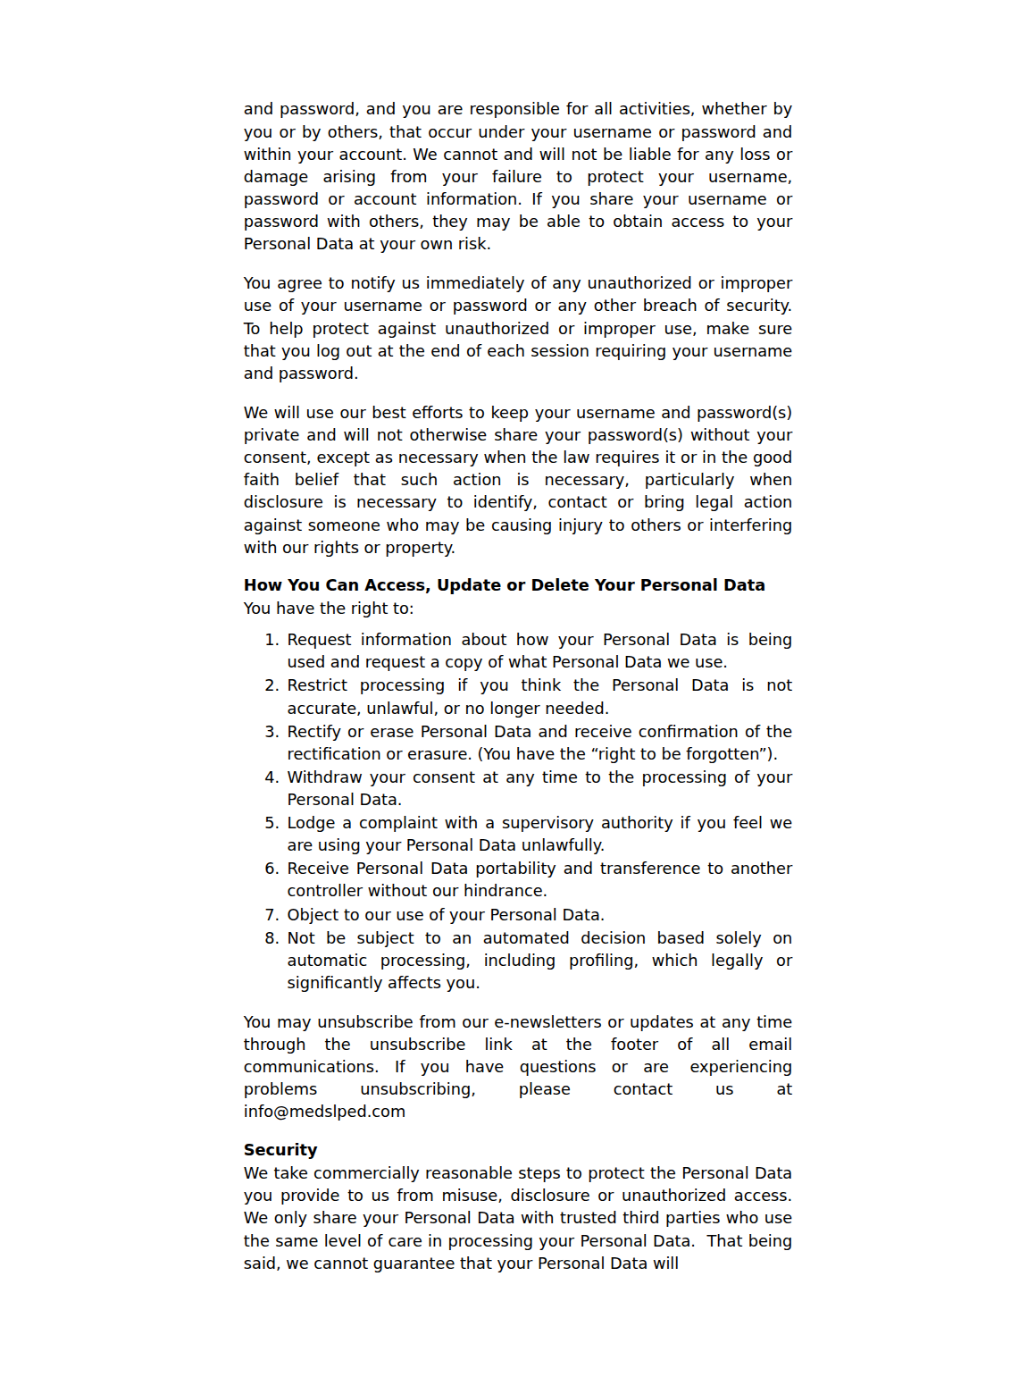and password, and you are responsible for all activities, whether by you or by others, that occur under your username or password and within your account. We cannot and will not be liable for any loss or damage arising from your failure to protect your username, password or account information. If you share your username or password with others, they may be able to obtain access to your Personal Data at your own risk.
You agree to notify us immediately of any unauthorized or improper use of your username or password or any other breach of security. To help protect against unauthorized or improper use, make sure that you log out at the end of each session requiring your username and password.
We will use our best efforts to keep your username and password(s) private and will not otherwise share your password(s) without your consent, except as necessary when the law requires it or in the good faith belief that such action is necessary, particularly when disclosure is necessary to identify, contact or bring legal action against someone who may be causing injury to others or interfering with our rights or property.
How You Can Access, Update or Delete Your Personal Data
You have the right to:
Request information about how your Personal Data is being used and request a copy of what Personal Data we use.
Restrict processing if you think the Personal Data is not accurate, unlawful, or no longer needed.
Rectify or erase Personal Data and receive confirmation of the rectification or erasure. (You have the “right to be forgotten”).
Withdraw your consent at any time to the processing of your Personal Data.
Lodge a complaint with a supervisory authority if you feel we are using your Personal Data unlawfully.
Receive Personal Data portability and transference to another controller without our hindrance.
Object to our use of your Personal Data.
Not be subject to an automated decision based solely on automatic processing, including profiling, which legally or significantly affects you.
You may unsubscribe from our e-newsletters or updates at any time through the unsubscribe link at the footer of all email communications. If you have questions or are experiencing problems unsubscribing, please contact us at info@medslped.com
Security
We take commercially reasonable steps to protect the Personal Data you provide to us from misuse, disclosure or unauthorized access. We only share your Personal Data with trusted third parties who use the same level of care in processing your Personal Data. That being said, we cannot guarantee that your Personal Data will